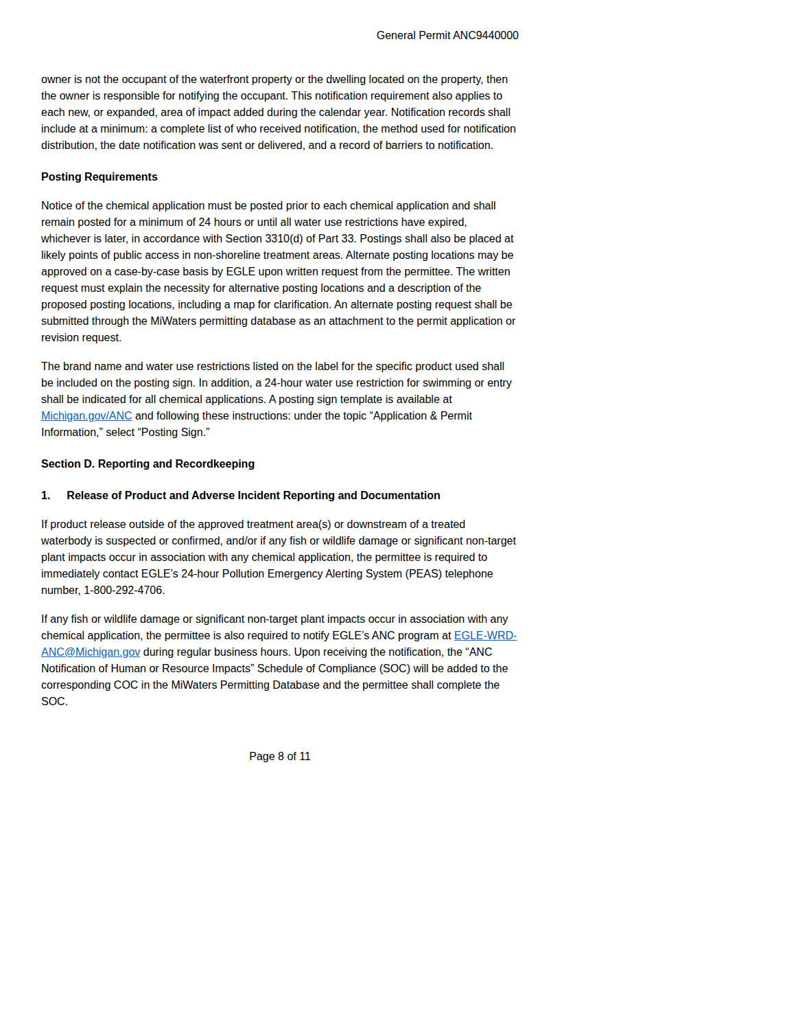General Permit ANC9440000
owner is not the occupant of the waterfront property or the dwelling located on the property, then the owner is responsible for notifying the occupant. This notification requirement also applies to each new, or expanded, area of impact added during the calendar year. Notification records shall include at a minimum: a complete list of who received notification, the method used for notification distribution, the date notification was sent or delivered, and a record of barriers to notification.
Posting Requirements
Notice of the chemical application must be posted prior to each chemical application and shall remain posted for a minimum of 24 hours or until all water use restrictions have expired, whichever is later, in accordance with Section 3310(d) of Part 33. Postings shall also be placed at likely points of public access in non-shoreline treatment areas. Alternate posting locations may be approved on a case-by-case basis by EGLE upon written request from the permittee. The written request must explain the necessity for alternative posting locations and a description of the proposed posting locations, including a map for clarification. An alternate posting request shall be submitted through the MiWaters permitting database as an attachment to the permit application or revision request.
The brand name and water use restrictions listed on the label for the specific product used shall be included on the posting sign. In addition, a 24-hour water use restriction for swimming or entry shall be indicated for all chemical applications. A posting sign template is available at Michigan.gov/ANC and following these instructions: under the topic “Application & Permit Information,” select “Posting Sign.”
Section D. Reporting and Recordkeeping
1. Release of Product and Adverse Incident Reporting and Documentation
If product release outside of the approved treatment area(s) or downstream of a treated waterbody is suspected or confirmed, and/or if any fish or wildlife damage or significant non-target plant impacts occur in association with any chemical application, the permittee is required to immediately contact EGLE’s 24-hour Pollution Emergency Alerting System (PEAS) telephone number, 1-800-292-4706.
If any fish or wildlife damage or significant non-target plant impacts occur in association with any chemical application, the permittee is also required to notify EGLE’s ANC program at EGLE-WRD-ANC@Michigan.gov during regular business hours. Upon receiving the notification, the “ANC Notification of Human or Resource Impacts” Schedule of Compliance (SOC) will be added to the corresponding COC in the MiWaters Permitting Database and the permittee shall complete the SOC.
Page 8 of 11